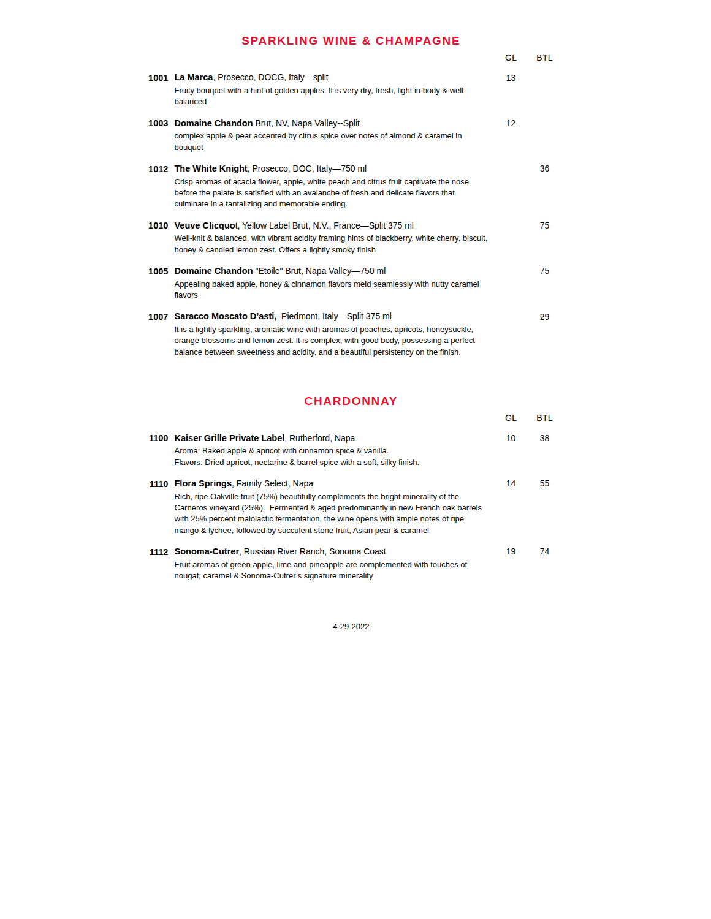Sparkling Wine & Champagne
| | | GL | BTL |
| --- | --- | --- | --- |
| 1001 | La Marca , Prosecco, DOCG, Italy—split Fruity bouquet with a hint of golden apples. It is very dry, fresh, light in body & well-balanced | 13 | |
| 1003 | Domaine Chandon Brut, NV, Napa Valley--Split complex apple & pear accented by citrus spice over notes of almond & caramel in bouquet | 12 | |
| 1012 | The White Knight , Prosecco, DOC, Italy—750 ml Crisp aromas of acacia flower, apple, white peach and citrus fruit captivate the nose before the palate is satisfied with an avalanche of fresh and delicate flavors that culminate in a tantalizing and memorable ending. | | 36 |
| 1010 | Veuve Clicquo t, Yellow Label Brut, N.V., France—Split 375 ml Well-knit & balanced, with vibrant acidity framing hints of blackberry, white cherry, biscuit, honey & candied lemon zest. Offers a lightly smoky finish | | 75 |
| 1005 | Domaine Chandon "Etoile" Brut, Napa Valley—750 ml Appealing baked apple, honey & cinnamon flavors meld seamlessly with nutty caramel flavors | | 75 |
| 1007 | Saracco Moscato D’asti, Piedmont, Italy—Split 375 ml It is a lightly sparkling, aromatic wine with aromas of peaches, apricots, honeysuckle, orange blossoms and lemon zest. It is complex, with good body, possessing a perfect balance between sweetness and acidity, and a beautiful persistency on the finish. | | 29 |
Chardonnay
| | | GL | BTL |
| --- | --- | --- | --- |
| 1100 | Kaiser Grille Private Label , Rutherford, Napa Aroma: Baked apple & apricot with cinnamon spice & vanilla. Flavors: Dried apricot, nectarine & barrel spice with a soft, silky finish. | 10 | 38 |
| 1110 | Flora Springs , Family Select, Napa Rich, ripe Oakville fruit (75%) beautifully complements the bright minerality of the Carneros vineyard (25%). Fermented & aged predominantly in new French oak barrels with 25% percent malolactic fermentation, the wine opens with ample notes of ripe mango & lychee, followed by succulent stone fruit, Asian pear & caramel | 14 | 55 |
| 1112 | Sonoma-Cutrer , Russian River Ranch, Sonoma Coast Fruit aromas of green apple, lime and pineapple are complemented with touches of nougat, caramel & Sonoma-Cutrer’s signature minerality | 19 | 74 |
4-29-2022